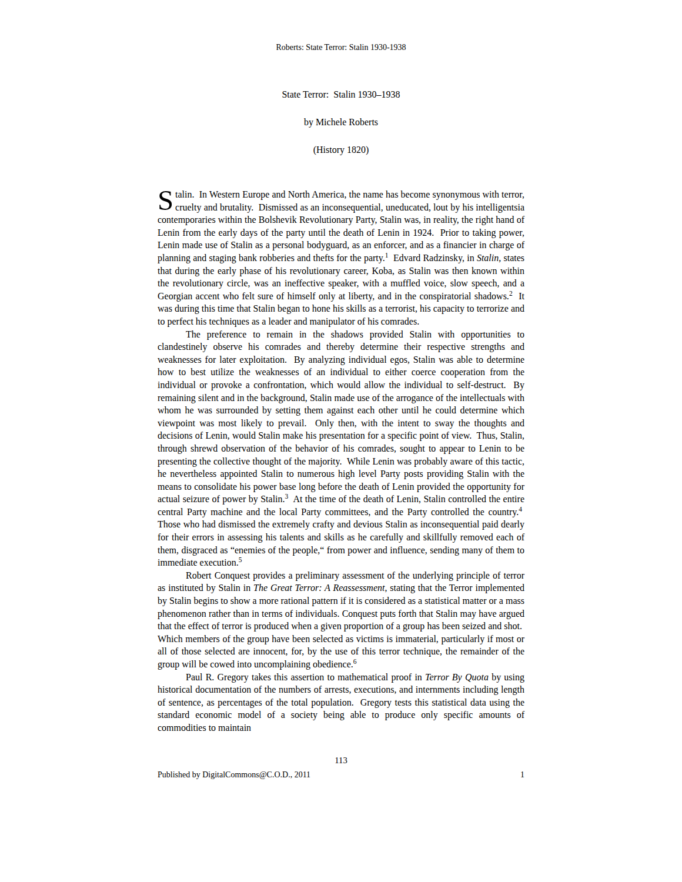Roberts: State Terror: Stalin 1930-1938
State Terror: Stalin 1930–1938
by Michele Roberts
(History 1820)
Stalin. In Western Europe and North America, the name has become synonymous with terror, cruelty and brutality. Dismissed as an inconsequential, uneducated, lout by his intelligentsia contemporaries within the Bolshevik Revolutionary Party, Stalin was, in reality, the right hand of Lenin from the early days of the party until the death of Lenin in 1924. Prior to taking power, Lenin made use of Stalin as a personal bodyguard, as an enforcer, and as a financier in charge of planning and staging bank robberies and thefts for the party.1 Edvard Radzinsky, in Stalin, states that during the early phase of his revolutionary career, Koba, as Stalin was then known within the revolutionary circle, was an ineffective speaker, with a muffled voice, slow speech, and a Georgian accent who felt sure of himself only at liberty, and in the conspiratorial shadows.2 It was during this time that Stalin began to hone his skills as a terrorist, his capacity to terrorize and to perfect his techniques as a leader and manipulator of his comrades.
The preference to remain in the shadows provided Stalin with opportunities to clandestinely observe his comrades and thereby determine their respective strengths and weaknesses for later exploitation. By analyzing individual egos, Stalin was able to determine how to best utilize the weaknesses of an individual to either coerce cooperation from the individual or provoke a confrontation, which would allow the individual to self-destruct. By remaining silent and in the background, Stalin made use of the arrogance of the intellectuals with whom he was surrounded by setting them against each other until he could determine which viewpoint was most likely to prevail. Only then, with the intent to sway the thoughts and decisions of Lenin, would Stalin make his presentation for a specific point of view. Thus, Stalin, through shrewd observation of the behavior of his comrades, sought to appear to Lenin to be presenting the collective thought of the majority. While Lenin was probably aware of this tactic, he nevertheless appointed Stalin to numerous high level Party posts providing Stalin with the means to consolidate his power base long before the death of Lenin provided the opportunity for actual seizure of power by Stalin.3 At the time of the death of Lenin, Stalin controlled the entire central Party machine and the local Party committees, and the Party controlled the country.4 Those who had dismissed the extremely crafty and devious Stalin as inconsequential paid dearly for their errors in assessing his talents and skills as he carefully and skillfully removed each of them, disgraced as “enemies of the people,“ from power and influence, sending many of them to immediate execution.5
Robert Conquest provides a preliminary assessment of the underlying principle of terror as instituted by Stalin in The Great Terror: A Reassessment, stating that the Terror implemented by Stalin begins to show a more rational pattern if it is considered as a statistical matter or a mass phenomenon rather than in terms of individuals. Conquest puts forth that Stalin may have argued that the effect of terror is produced when a given proportion of a group has been seized and shot. Which members of the group have been selected as victims is immaterial, particularly if most or all of those selected are innocent, for, by the use of this terror technique, the remainder of the group will be cowed into uncomplaining obedience.6
Paul R. Gregory takes this assertion to mathematical proof in Terror By Quota by using historical documentation of the numbers of arrests, executions, and internments including length of sentence, as percentages of the total population. Gregory tests this statistical data using the standard economic model of a society being able to produce only specific amounts of commodities to maintain
113
Published by DigitalCommons@C.O.D., 2011 1